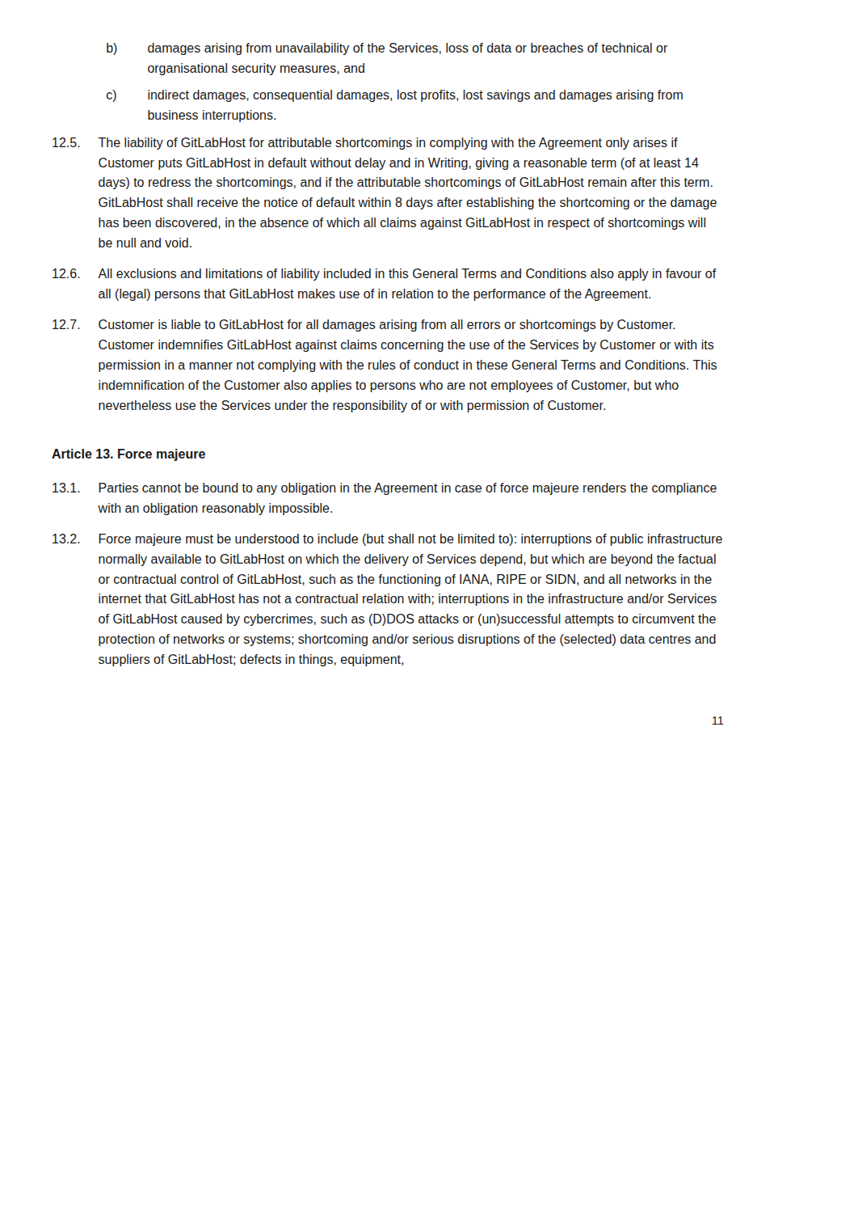b) damages arising from unavailability of the Services, loss of data or breaches of technical or organisational security measures, and
c) indirect damages, consequential damages, lost profits, lost savings and damages arising from business interruptions.
12.5. The liability of GitLabHost for attributable shortcomings in complying with the Agreement only arises if Customer puts GitLabHost in default without delay and in Writing, giving a reasonable term (of at least 14 days) to redress the shortcomings, and if the attributable shortcomings of GitLabHost remain after this term. GitLabHost shall receive the notice of default within 8 days after establishing the shortcoming or the damage has been discovered, in the absence of which all claims against GitLabHost in respect of shortcomings will be null and void.
12.6. All exclusions and limitations of liability included in this General Terms and Conditions also apply in favour of all (legal) persons that GitLabHost makes use of in relation to the performance of the Agreement.
12.7. Customer is liable to GitLabHost for all damages arising from all errors or shortcomings by Customer. Customer indemnifies GitLabHost against claims concerning the use of the Services by Customer or with its permission in a manner not complying with the rules of conduct in these General Terms and Conditions. This indemnification of the Customer also applies to persons who are not employees of Customer, but who nevertheless use the Services under the responsibility of or with permission of Customer.
Article 13. Force majeure
13.1. Parties cannot be bound to any obligation in the Agreement in case of force majeure renders the compliance with an obligation reasonably impossible.
13.2. Force majeure must be understood to include (but shall not be limited to): interruptions of public infrastructure normally available to GitLabHost on which the delivery of Services depend, but which are beyond the factual or contractual control of GitLabHost, such as the functioning of IANA, RIPE or SIDN, and all networks in the internet that GitLabHost has not a contractual relation with; interruptions in the infrastructure and/or Services of GitLabHost caused by cybercrimes, such as (D)DOS attacks or (un)successful attempts to circumvent the protection of networks or systems; shortcoming and/or serious disruptions of the (selected) data centres and suppliers of GitLabHost; defects in things, equipment,
11